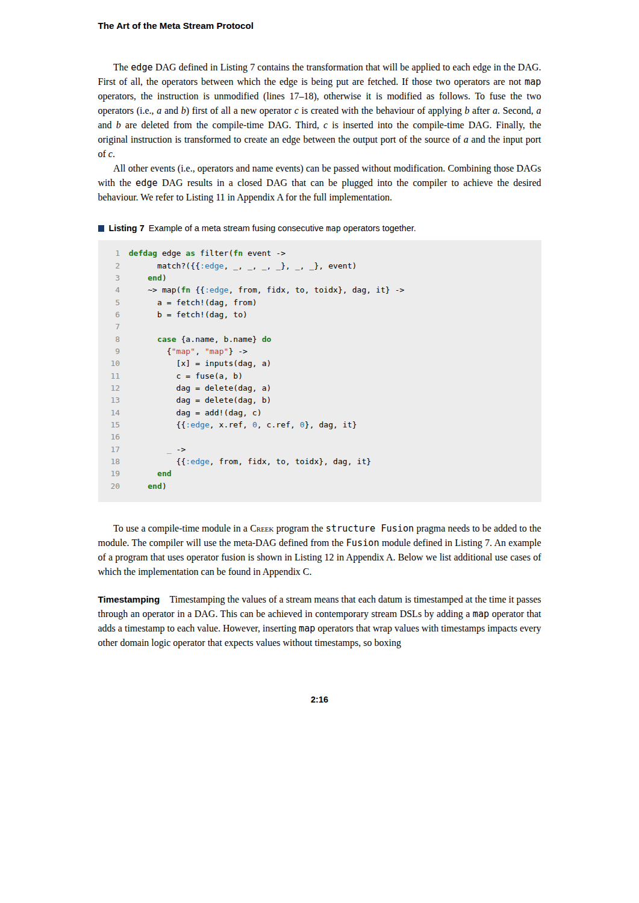The Art of the Meta Stream Protocol
The edge DAG defined in Listing 7 contains the transformation that will be applied to each edge in the DAG. First of all, the operators between which the edge is being put are fetched. If those two operators are not map operators, the instruction is unmodified (lines 17–18), otherwise it is modified as follows. To fuse the two operators (i.e., a and b) first of all a new operator c is created with the behaviour of applying b after a. Second, a and b are deleted from the compile-time DAG. Third, c is inserted into the compile-time DAG. Finally, the original instruction is transformed to create an edge between the output port of the source of a and the input port of c.
All other events (i.e., operators and name events) can be passed without modification. Combining those DAGs with the edge DAG results in a closed DAG that can be plugged into the compiler to achieve the desired behaviour. We refer to Listing 11 in Appendix A for the full implementation.
Listing 7 Example of a meta stream fusing consecutive map operators together.
1 defdag edge as filter(fn event ->
2      match?({{:edge, _, _, _, _}, _, _}, event)
3    end)
4    ~> map(fn {{:edge, from, fidx, to, toidx}, dag, it} ->
5      a = fetch!(dag, from)
6      b = fetch!(dag, to)
7
8      case {a.name, b.name} do
9        {"map", "map"} ->
10          [x] = inputs(dag, a)
11          c = fuse(a, b)
12          dag = delete(dag, a)
13          dag = delete(dag, b)
14          dag = add!(dag, c)
15          {{:edge, x.ref, 0, c.ref, 0}, dag, it}
16
17        _ ->
18          {{:edge, from, fidx, to, toidx}, dag, it}
19      end
20    end)
To use a compile-time module in a Creek program the structure Fusion pragma needs to be added to the module. The compiler will use the meta-DAG defined from the Fusion module defined in Listing 7. An example of a program that uses operator fusion is shown in Listing 12 in Appendix A. Below we list additional use cases of which the implementation can be found in Appendix C.
Timestamping Timestamping the values of a stream means that each datum is timestamped at the time it passes through an operator in a DAG. This can be achieved in contemporary stream DSLs by adding a map operator that adds a timestamp to each value. However, inserting map operators that wrap values with timestamps impacts every other domain logic operator that expects values without timestamps, so boxing
2:16